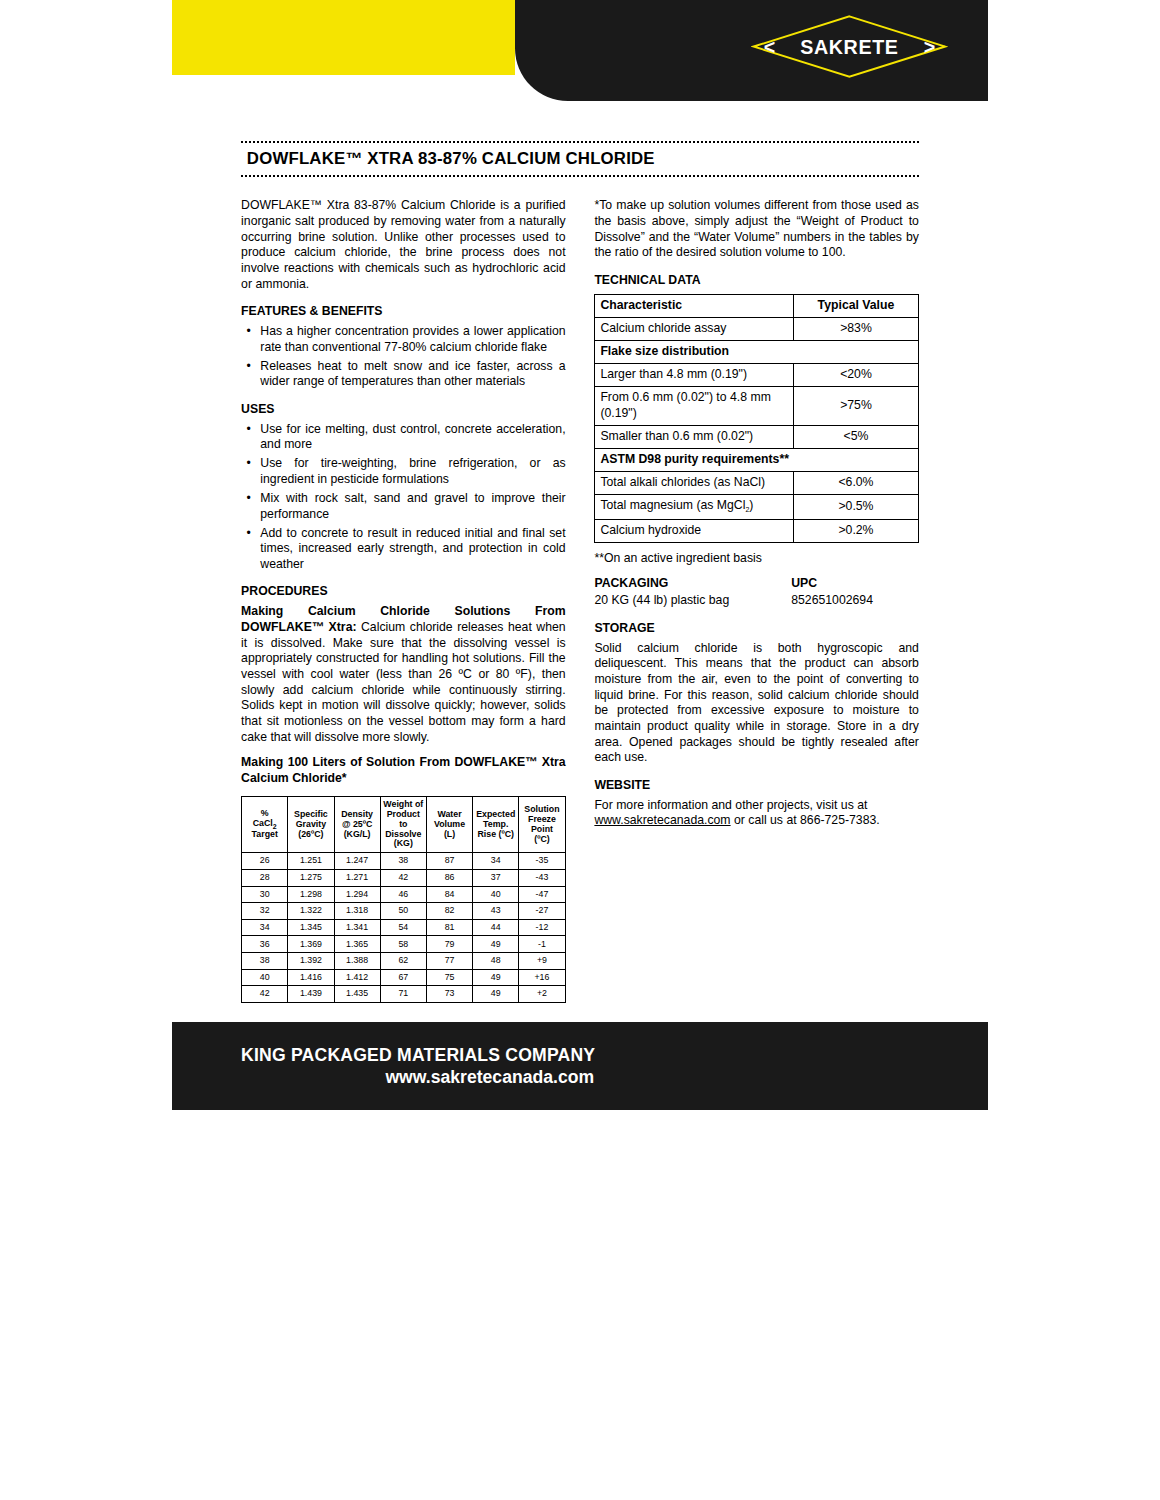SAKRETE < >
DOWFLAKE™ XTRA 83-87% CALCIUM CHLORIDE
DOWFLAKE™ Xtra 83-87% Calcium Chloride is a purified inorganic salt produced by removing water from a naturally occurring brine solution. Unlike other processes used to produce calcium chloride, the brine process does not involve reactions with chemicals such as hydrochloric acid or ammonia.
FEATURES & BENEFITS
Has a higher concentration provides a lower application rate than conventional 77-80% calcium chloride flake
Releases heat to melt snow and ice faster, across a wider range of temperatures than other materials
USES
Use for ice melting, dust control, concrete acceleration, and more
Use for tire-weighting, brine refrigeration, or as ingredient in pesticide formulations
Mix with rock salt, sand and gravel to improve their performance
Add to concrete to result in reduced initial and final set times, increased early strength, and protection in cold weather
PROCEDURES
Making Calcium Chloride Solutions From DOWFLAKE™ Xtra: Calcium chloride releases heat when it is dissolved. Make sure that the dissolving vessel is appropriately constructed for handling hot solutions. Fill the vessel with cool water (less than 26 ºC or 80 ºF), then slowly add calcium chloride while continuously stirring. Solids kept in motion will dissolve quickly; however, solids that sit motionless on the vessel bottom may form a hard cake that will dissolve more slowly.
Making 100 Liters of Solution From DOWFLAKE™ Xtra Calcium Chloride*
| % CaCl 2 Target | Specific Gravity (26ºC) | Density @ 25ºC (KG/L) | Weight of Product to Dissolve (KG) | Water Volume (L) | Expected Temp. Rise (ºC) | Solution Freeze Point (ºC) |
| --- | --- | --- | --- | --- | --- | --- |
| 26 | 1.251 | 1.247 | 38 | 87 | 34 | -35 |
| 28 | 1.275 | 1.271 | 42 | 86 | 37 | -43 |
| 30 | 1.298 | 1.294 | 46 | 84 | 40 | -47 |
| 32 | 1.322 | 1.318 | 50 | 82 | 43 | -27 |
| 34 | 1.345 | 1.341 | 54 | 81 | 44 | -12 |
| 36 | 1.369 | 1.365 | 58 | 79 | 49 | -1 |
| 38 | 1.392 | 1.388 | 62 | 77 | 48 | +9 |
| 40 | 1.416 | 1.412 | 67 | 75 | 49 | +16 |
| 42 | 1.439 | 1.435 | 71 | 73 | 49 | +2 |
*To make up solution volumes different from those used as the basis above, simply adjust the “Weight of Product to Dissolve” and the “Water Volume” numbers in the tables by the ratio of the desired solution volume to 100.
TECHNICAL DATA
| Characteristic | Typical Value |
| --- | --- |
| Calcium chloride assay | >83% |
| Flake size distribution |
| Larger than 4.8 mm (0.19") | <20% |
| From 0.6 mm (0.02") to 4.8 mm (0.19") | >75% |
| Smaller than 0.6 mm (0.02") | <5% |
| ASTM D98 purity requirements** |
| Total alkali chlorides (as NaCl) | <6.0% |
| Total magnesium (as MgCl 2 ) | >0.5% |
| Calcium hydroxide | >0.2% |
**On an active ingredient basis
PACKAGING
UPC
20 KG (44 lb) plastic bag
852651002694
STORAGE
Solid calcium chloride is both hygroscopic and deliquescent. This means that the product can absorb moisture from the air, even to the point of converting to liquid brine. For this reason, solid calcium chloride should be protected from excessive exposure to moisture to maintain product quality while in storage. Store in a dry area. Opened packages should be tightly resealed after each use.
WEBSITE
For more information and other projects, visit us at
www.sakretecanada.com or call us at 866-725-7383.
KING PACKAGED MATERIALS COMPANY
www.sakretecanada.com